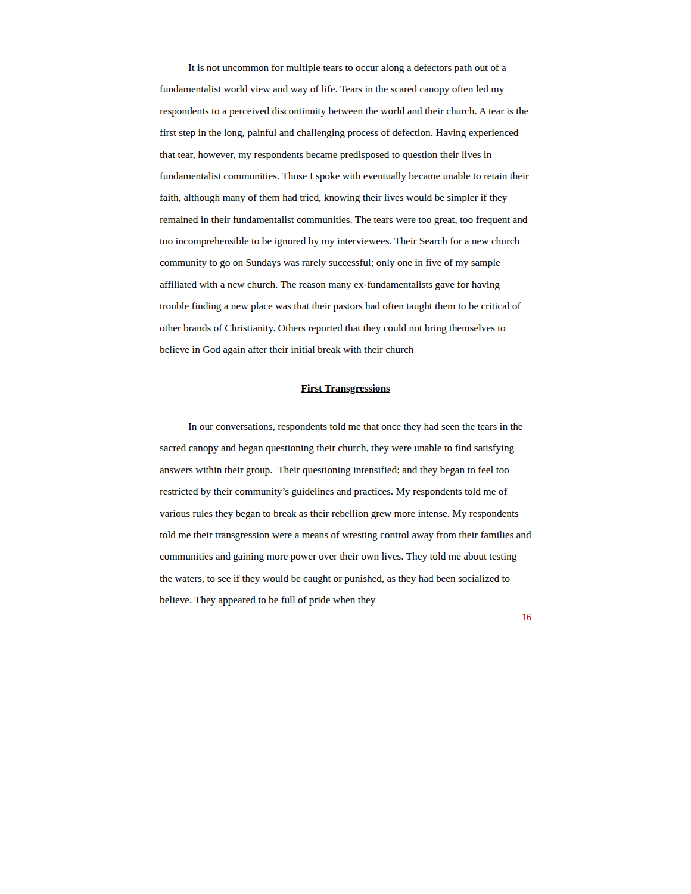It is not uncommon for multiple tears to occur along a defectors path out of a fundamentalist world view and way of life. Tears in the scared canopy often led my respondents to a perceived discontinuity between the world and their church. A tear is the first step in the long, painful and challenging process of defection. Having experienced that tear, however, my respondents became predisposed to question their lives in fundamentalist communities. Those I spoke with eventually became unable to retain their faith, although many of them had tried, knowing their lives would be simpler if they remained in their fundamentalist communities. The tears were too great, too frequent and too incomprehensible to be ignored by my interviewees. Their Search for a new church community to go on Sundays was rarely successful; only one in five of my sample affiliated with a new church. The reason many ex-fundamentalists gave for having trouble finding a new place was that their pastors had often taught them to be critical of other brands of Christianity. Others reported that they could not bring themselves to believe in God again after their initial break with their church
First Transgressions
In our conversations, respondents told me that once they had seen the tears in the sacred canopy and began questioning their church, they were unable to find satisfying answers within their group. Their questioning intensified; and they began to feel too restricted by their community’s guidelines and practices. My respondents told me of various rules they began to break as their rebellion grew more intense. My respondents told me their transgression were a means of wresting control away from their families and communities and gaining more power over their own lives. They told me about testing the waters, to see if they would be caught or punished, as they had been socialized to believe. They appeared to be full of pride when they
16